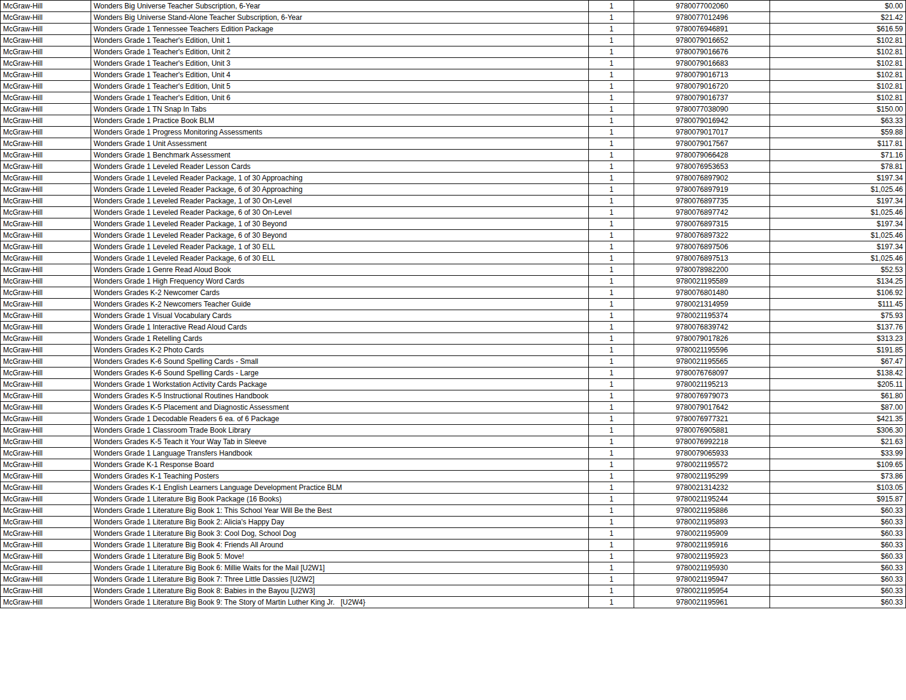| McGraw-Hill | Wonders Big Universe Teacher Subscription, 6-Year | 1 | 9780077002060 | $0.00 |
| McGraw-Hill | Wonders Big Universe Stand-Alone Teacher Subscription, 6-Year | 1 | 9780077012496 | $21.42 |
| McGraw-Hill | Wonders Grade 1 Tennessee Teachers Edition Package | 1 | 9780076946891 | $616.59 |
| McGraw-Hill | Wonders Grade 1 Teacher's Edition, Unit 1 | 1 | 9780079016652 | $102.81 |
| McGraw-Hill | Wonders Grade 1 Teacher's Edition, Unit 2 | 1 | 9780079016676 | $102.81 |
| McGraw-Hill | Wonders Grade 1 Teacher's Edition, Unit 3 | 1 | 9780079016683 | $102.81 |
| McGraw-Hill | Wonders Grade 1 Teacher's Edition, Unit 4 | 1 | 9780079016713 | $102.81 |
| McGraw-Hill | Wonders Grade 1 Teacher's Edition, Unit 5 | 1 | 9780079016720 | $102.81 |
| McGraw-Hill | Wonders Grade 1 Teacher's Edition, Unit 6 | 1 | 9780079016737 | $102.81 |
| McGraw-Hill | Wonders Grade 1 TN Snap In Tabs | 1 | 9780077038090 | $150.00 |
| McGraw-Hill | Wonders Grade 1 Practice Book BLM | 1 | 9780079016942 | $63.33 |
| McGraw-Hill | Wonders Grade 1 Progress Monitoring Assessments | 1 | 9780079017017 | $59.88 |
| McGraw-Hill | Wonders Grade 1 Unit Assessment | 1 | 9780079017567 | $117.81 |
| McGraw-Hill | Wonders Grade 1 Benchmark Assessment | 1 | 9780079066428 | $71.16 |
| McGraw-Hill | Wonders Grade 1 Leveled Reader Lesson Cards | 1 | 9780076953653 | $78.81 |
| McGraw-Hill | Wonders Grade 1 Leveled Reader Package, 1 of 30 Approaching | 1 | 9780076897902 | $197.34 |
| McGraw-Hill | Wonders Grade 1 Leveled Reader Package, 6 of 30 Approaching | 1 | 9780076897919 | $1,025.46 |
| McGraw-Hill | Wonders Grade 1 Leveled Reader Package, 1 of 30 On-Level | 1 | 9780076897735 | $197.34 |
| McGraw-Hill | Wonders Grade 1 Leveled Reader Package, 6 of 30 On-Level | 1 | 9780076897742 | $1,025.46 |
| McGraw-Hill | Wonders Grade 1 Leveled Reader Package, 1 of 30 Beyond | 1 | 9780076897315 | $197.34 |
| McGraw-Hill | Wonders Grade 1 Leveled Reader Package, 6 of 30 Beyond | 1 | 9780076897322 | $1,025.46 |
| McGraw-Hill | Wonders Grade 1 Leveled Reader Package, 1 of 30 ELL | 1 | 9780076897506 | $197.34 |
| McGraw-Hill | Wonders Grade 1 Leveled Reader Package, 6 of 30 ELL | 1 | 9780076897513 | $1,025.46 |
| McGraw-Hill | Wonders Grade 1 Genre Read Aloud Book | 1 | 9780078982200 | $52.53 |
| McGraw-Hill | Wonders Grade 1 High Frequency Word Cards | 1 | 9780021195589 | $134.25 |
| McGraw-Hill | Wonders Grades K-2 Newcomer Cards | 1 | 9780076801480 | $106.92 |
| McGraw-Hill | Wonders Grades K-2 Newcomers Teacher Guide | 1 | 9780021314959 | $111.45 |
| McGraw-Hill | Wonders Grade 1 Visual Vocabulary Cards | 1 | 9780021195374 | $75.93 |
| McGraw-Hill | Wonders Grade 1 Interactive Read Aloud Cards | 1 | 9780076839742 | $137.76 |
| McGraw-Hill | Wonders Grade 1 Retelling Cards | 1 | 9780079017826 | $313.23 |
| McGraw-Hill | Wonders Grades K-2 Photo Cards | 1 | 9780021195596 | $191.85 |
| McGraw-Hill | Wonders Grades K-6 Sound Spelling Cards - Small | 1 | 9780021195565 | $67.47 |
| McGraw-Hill | Wonders Grades K-6 Sound Spelling Cards - Large | 1 | 9780076768097 | $138.42 |
| McGraw-Hill | Wonders Grade 1 Workstation Activity Cards Package | 1 | 9780021195213 | $205.11 |
| McGraw-Hill | Wonders Grades K-5 Instructional Routines Handbook | 1 | 9780076979073 | $61.80 |
| McGraw-Hill | Wonders Grades K-5 Placement and Diagnostic Assessment | 1 | 9780079017642 | $87.00 |
| McGraw-Hill | Wonders Grade 1 Decodable Readers 6 ea. of 6 Package | 1 | 9780076977321 | $421.35 |
| McGraw-Hill | Wonders Grade 1 Classroom Trade Book Library | 1 | 9780076905881 | $306.30 |
| McGraw-Hill | Wonders Grades K-5 Teach it Your Way Tab in Sleeve | 1 | 9780076992218 | $21.63 |
| McGraw-Hill | Wonders Grade 1 Language Transfers Handbook | 1 | 9780079065933 | $33.99 |
| McGraw-Hill | Wonders Grade K-1 Response Board | 1 | 9780021195572 | $109.65 |
| McGraw-Hill | Wonders Grades K-1 Teaching Posters | 1 | 9780021195299 | $73.86 |
| McGraw-Hill | Wonders Grades K-1 English Learners Language Development Practice BLM | 1 | 9780021314232 | $103.05 |
| McGraw-Hill | Wonders Grade 1 Literature Big Book Package (16 Books) | 1 | 9780021195244 | $915.87 |
| McGraw-Hill | Wonders Grade 1 Literature Big Book 1: This School Year Will Be the Best | 1 | 9780021195886 | $60.33 |
| McGraw-Hill | Wonders Grade 1 Literature Big Book 2: Alicia's Happy Day | 1 | 9780021195893 | $60.33 |
| McGraw-Hill | Wonders Grade 1 Literature Big Book 3: Cool Dog, School Dog | 1 | 9780021195909 | $60.33 |
| McGraw-Hill | Wonders Grade 1 Literature Big Book 4: Friends All Around | 1 | 9780021195916 | $60.33 |
| McGraw-Hill | Wonders Grade 1 Literature Big Book 5: Move! | 1 | 9780021195923 | $60.33 |
| McGraw-Hill | Wonders Grade 1 Literature Big Book 6: Millie Waits for the Mail [U2W1] | 1 | 9780021195930 | $60.33 |
| McGraw-Hill | Wonders Grade 1 Literature Big Book 7: Three Little Dassies [U2W2] | 1 | 9780021195947 | $60.33 |
| McGraw-Hill | Wonders Grade 1 Literature Big Book 8: Babies in the Bayou [U2W3] | 1 | 9780021195954 | $60.33 |
| McGraw-Hill | Wonders Grade 1 Literature Big Book 9: The Story of Martin Luther King Jr. [U2W4} | 1 | 9780021195961 | $60.33 |